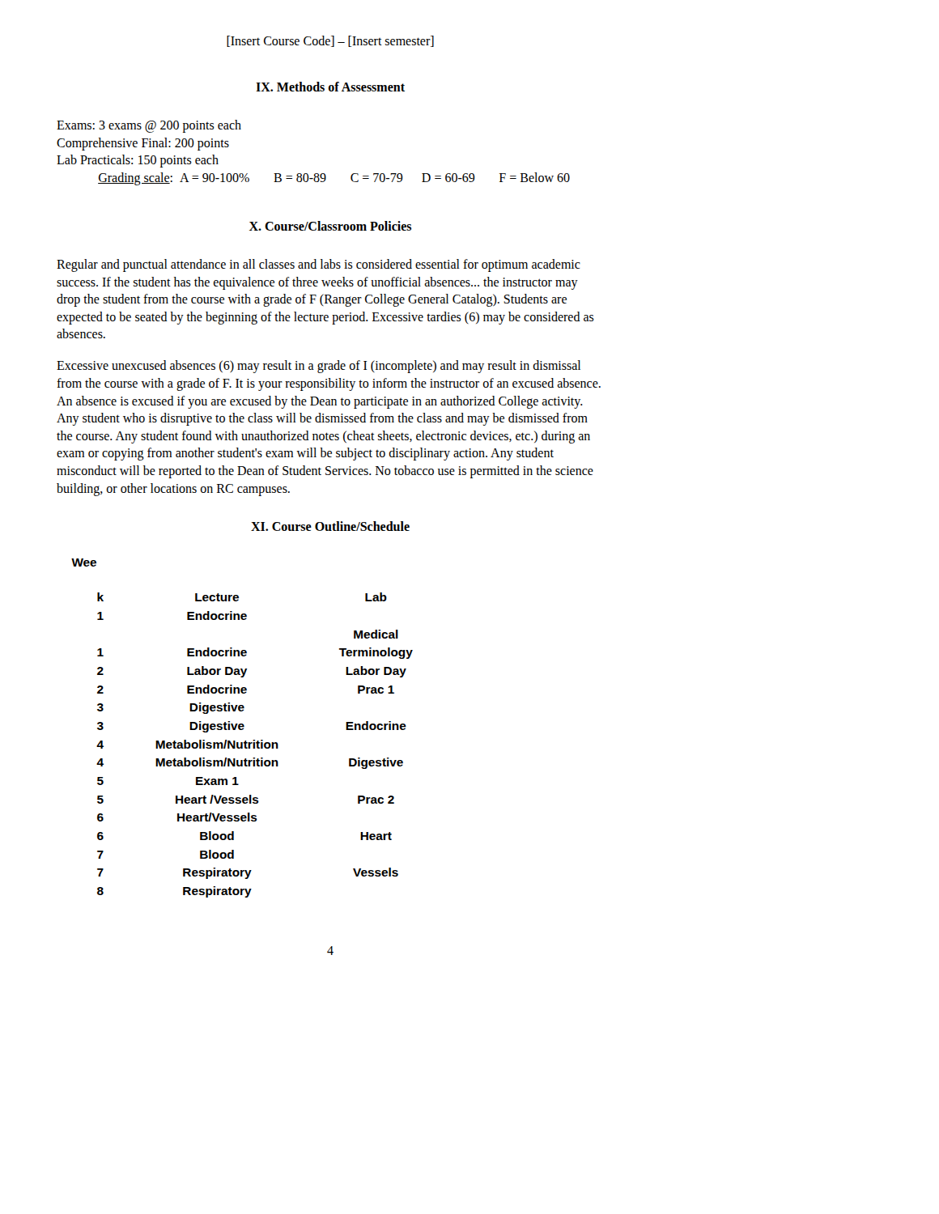[Insert Course Code] – [Insert semester]
IX. Methods of Assessment
Exams: 3 exams @ 200 points each
Comprehensive Final: 200 points
Lab Practicals: 150 points each
Grading scale: A = 90-100% B = 80-89 C = 70-79 D = 60-69 F = Below 60
X. Course/Classroom Policies
Regular and punctual attendance in all classes and labs is considered essential for optimum academic success. If the student has the equivalence of three weeks of unofficial absences... the instructor may drop the student from the course with a grade of F (Ranger College General Catalog). Students are expected to be seated by the beginning of the lecture period. Excessive tardies (6) may be considered as absences.
Excessive unexcused absences (6) may result in a grade of I (incomplete) and may result in dismissal from the course with a grade of F. It is your responsibility to inform the instructor of an excused absence.
An absence is excused if you are excused by the Dean to participate in an authorized College activity. Any student who is disruptive to the class will be dismissed from the class and may be dismissed from the course. Any student found with unauthorized notes (cheat sheets, electronic devices, etc.) during an exam or copying from another student's exam will be subject to disciplinary action. Any student misconduct will be reported to the Dean of Student Services. No tobacco use is permitted in the science building, or other locations on RC campuses.
XI. Course Outline/Schedule
Wee
| k | Lecture | Lab |
| --- | --- | --- |
| 1 | Endocrine | |
| | | Medical |
| 1 | Endocrine | Terminology |
| 2 | Labor Day | Labor Day |
| 2 | Endocrine | Prac 1 |
| 3 | Digestive | |
| 3 | Digestive | Endocrine |
| 4 | Metabolism/Nutrition | |
| 4 | Metabolism/Nutrition | Digestive |
| 5 | Exam 1 | |
| 5 | Heart /Vessels | Prac 2 |
| 6 | Heart/Vessels | |
| 6 | Blood | Heart |
| 7 | Blood | |
| 7 | Respiratory | Vessels |
| 8 | Respiratory | |
4